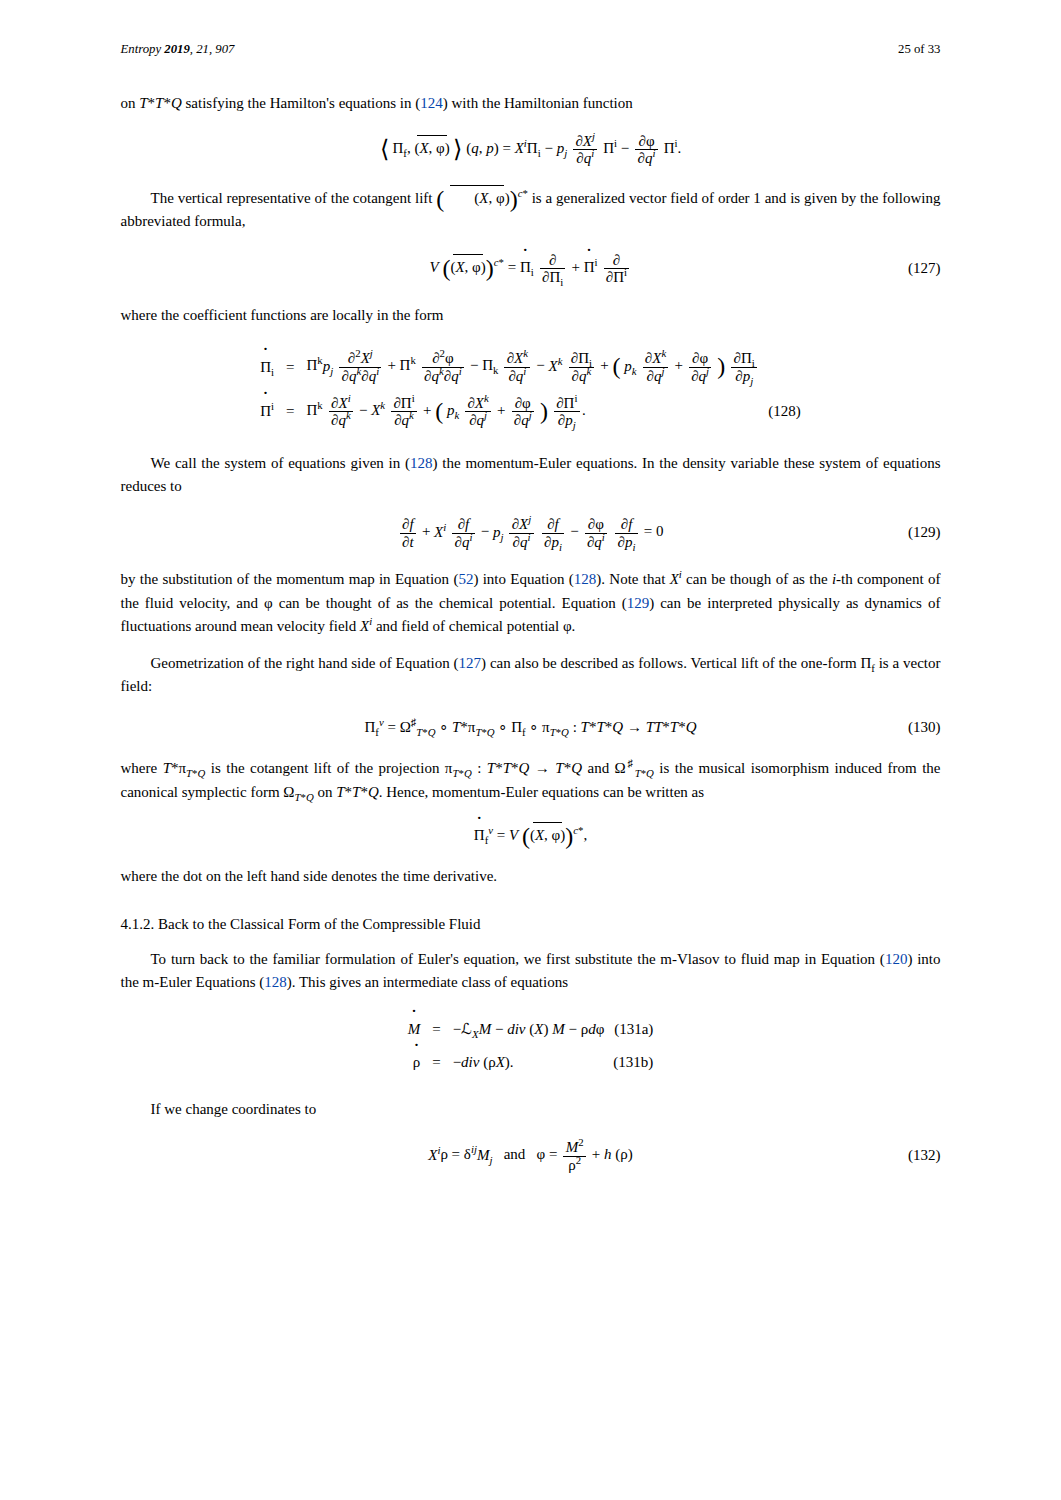Entropy 2019, 21, 907
25 of 33
on T*T*Q satisfying the Hamilton's equations in (124) with the Hamiltonian function
⟨ Πf, (X, φ) ⟩ (q, p) = Xi Πi − pj ∂Xj∂qi Πi − ∂φ∂qi Πi.
The vertical representative of the cotangent lift ((X, φ))c* is a generalized vector field of order 1 and is given by the following abbreviated formula,
V ((X, φ))c* = Πi ∂∂Πi + Πi ∂∂Πi (127)
where the coefficient functions are locally in the form
| Π i | = | Π k p j ∂ 2 X j ∂ q k ∂ q i + Π k ∂ 2 φ ∂ q k ∂ q i − Π k ∂ X k ∂ q i − X k ∂Π i ∂ q k + ( p k ∂ X k ∂ q j + ∂φ ∂ q j ) ∂Π i ∂ p j | |
| Π i | = | Π k ∂ X i ∂ q k − X k ∂Π i ∂ q k + ( p k ∂ X k ∂ q j + ∂φ ∂ q j ) ∂Π i ∂ p j . | (128) |
We call the system of equations given in (128) the momentum-Euler equations. In the density variable these system of equations reduces to
∂f∂t + Xi ∂f∂qi − pj ∂Xj∂qi ∂f∂pi − ∂φ∂qi ∂f∂pi = 0 (129)
by the substitution of the momentum map in Equation (52) into Equation (128). Note that Xi can be though of as the i-th component of the fluid velocity, and φ can be thought of as the chemical potential. Equation (129) can be interpreted physically as dynamics of fluctuations around mean velocity field Xi and field of chemical potential φ.
Geometrization of the right hand side of Equation (127) can also be described as follows. Vertical lift of the one-form Πf is a vector field:
Πfv = Ω♯T*Q ∘ T*πT*Q ∘ Πf ∘ πT*Q : T*T*Q → TT*T*Q (130)
where T*πT*Q is the cotangent lift of the projection πT*Q : T*T*Q → T*Q and Ω♯T*Q is the musical isomorphism induced from the canonical symplectic form ΩT*Q on T*T*Q. Hence, momentum-Euler equations can be written as
Πfv = V ((X, φ))c*,
where the dot on the left hand side denotes the time derivative.
4.1.2. Back to the Classical Form of the Compressible Fluid
To turn back to the familiar formulation of Euler's equation, we first substitute the m-Vlasov to fluid map in Equation (120) into the m-Euler Equations (128). This gives an intermediate class of equations
| M | = | −ℒ X M − div ( X ) M − ρ d φ | (131a) |
| ρ | = | − div (ρ X ). | (131b) |
If we change coordinates to
Xiρ = δijMj and φ = M2 ρ2 + h (ρ) (132)